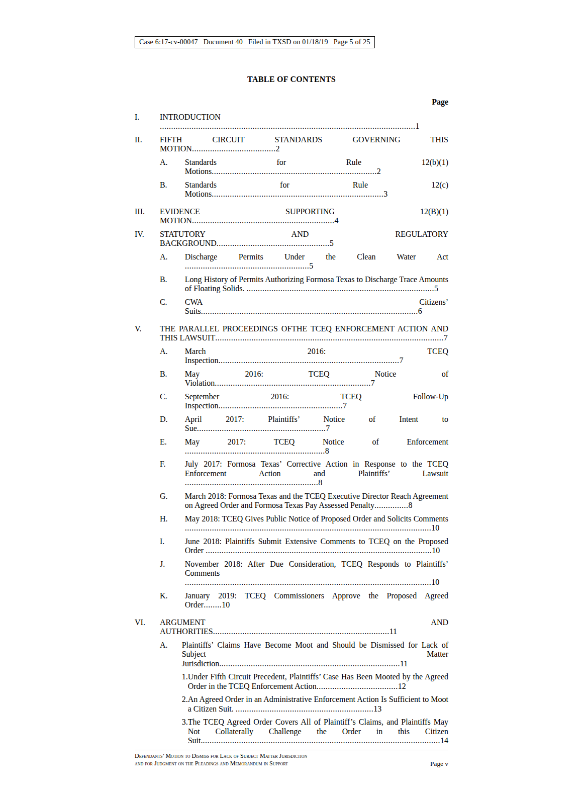Case 6:17-cv-00047 Document 40 Filed in TXSD on 01/18/19 Page 5 of 25
TABLE OF CONTENTS
Page
| I. | INTRODUCTION ................................................................................................................. 1 |
| II. | FIFTH CIRCUIT STANDARDS GOVERNING THIS MOTION ..................................... 2 |
| | / A. / Standards for Rule 12(b)(1) Motions ......................................................................... 2 / / B. / Standards for Rule 12(c) Motions ............................................................................ 3 / |
| III. | EVIDENCE SUPPORTING 12(B)(1) MOTION ............................................................... 4 |
| IV. | STATUTORY AND REGULATORY BACKGROUND .................................................. 5 |
| | / A. / Discharge Permits Under the Clean Water Act ....................................................... 5 / / B. / Long History of Permits Authorizing Formosa Texas to Discharge Trace Amounts of Floating Solids. ................................................................................... 5 / / C. / CWA Citizens’ Suits ................................................................................................ 6 / |
| V. | THE PARALLEL PROCEEDINGS OFTHE TCEQ ENFORCEMENT ACTION AND THIS LAWSUIT ..................................................................................................... 7 |
| | / A. / March 2016: TCEQ Inspection ................................................................................ 7 / / B. / May 2016: TCEQ Notice of Violation ..................................................................... 7 / / C. / September 2016: TCEQ Follow-Up Inspection ....................................................... 7 / / D. / April 2017: Plaintiffs’ Notice of Intent to Sue ......................................................... 7 / / E. / May 2017: TCEQ Notice of Enforcement .............................................................. 8 / / F. / July 2017: Formosa Texas’ Corrective Action in Response to the TCEQ Enforcement Action and Plaintiffs’ Lawsuit ........................................................... 8 / / G. / March 2018: Formosa Texas and the TCEQ Executive Director Reach Agreement on Agreed Order and Formosa Texas Pay Assessed Penalty ............... 8 / / H. / May 2018: TCEQ Gives Public Notice of Proposed Order and Solicits Comments ............................................................................................................. 10 / / I. / June 2018: Plaintiffs Submit Extensive Comments to TCEQ on the Proposed Order .................................................................................................... 10 / / J. / November 2018: After Due Consideration, TCEQ Responds to Plaintiffs’ Comments ............................................................................................................. 10 / / K. / January 2019: TCEQ Commissioners Approve the Proposed Agreed Order ........ 10 / |
| VI. | ARGUMENT AND AUTHORITIES .............................................................................. 11 |
| | / A. / Plaintiffs’ Claims Have Become Moot and Should be Dismissed for Lack of Subject Matter Jurisdiction. ............................................................................... 11 / / / / 1. / Under Fifth Circuit Precedent, Plaintiffs’ Case Has Been Mooted by the Agreed Order in the TCEQ Enforcement Action .................................... 12 / / 2. / An Agreed Order in an Administrative Enforcement Action Is Sufficient to Moot a Citizen Suit. ............................................................. 13 / / 3. / The TCEQ Agreed Order Covers All of Plaintiff’s Claims, and Plaintiffs May Not Collaterally Challenge the Order in this Citizen Suit. ......................................................................................................... 14 / / |
Defendants’ Motion to Dismiss for Lack of Subject Matter Jurisdiction
and for Judgment on the Pleadings and Memorandum in Support
Page v